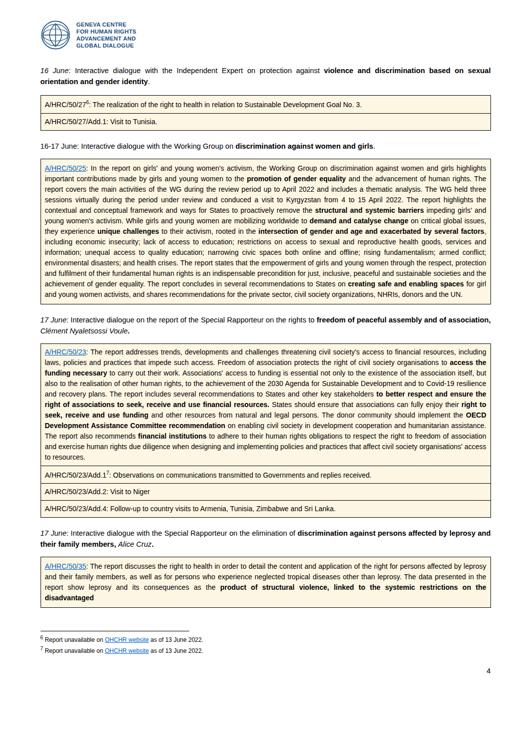GENEVA CENTRE
FOR HUMAN RIGHTS
ADVANCEMENT AND
GLOBAL DIALOGUE
16 June: Interactive dialogue with the Independent Expert on protection against violence and discrimination based on sexual orientation and gender identity.
A/HRC/50/276: The realization of the right to health in relation to Sustainable Development Goal No. 3.
A/HRC/50/27/Add.1: Visit to Tunisia.
16-17 June: Interactive dialogue with the Working Group on discrimination against women and girls.
A/HRC/50/25: In the report on girls' and young women's activism, the Working Group on discrimination against women and girls highlights important contributions made by girls and young women to the promotion of gender equality and the advancement of human rights. The report covers the main activities of the WG during the review period up to April 2022 and includes a thematic analysis. The WG held three sessions virtually during the period under review and conduced a visit to Kyrgyzstan from 4 to 15 April 2022. The report highlights the contextual and conceptual framework and ways for States to proactively remove the structural and systemic barriers impeding girls' and young women's activism. While girls and young women are mobilizing worldwide to demand and catalyse change on critical global issues, they experience unique challenges to their activism, rooted in the intersection of gender and age and exacerbated by several factors, including economic insecurity; lack of access to education; restrictions on access to sexual and reproductive health goods, services and information; unequal access to quality education; narrowing civic spaces both online and offline; rising fundamentalism; armed conflict; environmental disasters; and health crises. The report states that the empowerment of girls and young women through the respect, protection and fulfilment of their fundamental human rights is an indispensable precondition for just, inclusive, peaceful and sustainable societies and the achievement of gender equality. The report concludes in several recommendations to States on creating safe and enabling spaces for girl and young women activists, and shares recommendations for the private sector, civil society organizations, NHRIs, donors and the UN.
17 June: Interactive dialogue on the report of the Special Rapporteur on the rights to freedom of peaceful assembly and of association, Clément Nyaletsossi Voule.
A/HRC/50/23: The report addresses trends, developments and challenges threatening civil society's access to financial resources, including laws, policies and practices that impede such access. Freedom of association protects the right of civil society organisations to access the funding necessary to carry out their work. Associations' access to funding is essential not only to the existence of the association itself, but also to the realisation of other human rights, to the achievement of the 2030 Agenda for Sustainable Development and to Covid-19 resilience and recovery plans. The report includes several recommendations to States and other key stakeholders to better respect and ensure the right of associations to seek, receive and use financial resources. States should ensure that associations can fully enjoy their right to seek, receive and use funding and other resources from natural and legal persons. The donor community should implement the OECD Development Assistance Committee recommendation on enabling civil society in development cooperation and humanitarian assistance. The report also recommends financial institutions to adhere to their human rights obligations to respect the right to freedom of association and exercise human rights due diligence when designing and implementing policies and practices that affect civil society organisations' access to resources.
A/HRC/50/23/Add.17: Observations on communications transmitted to Governments and replies received.
A/HRC/50/23/Add.2: Visit to Niger
A/HRC/50/23/Add.4: Follow-up to country visits to Armenia, Tunisia, Zimbabwe and Sri Lanka.
17 June: Interactive dialogue with the Special Rapporteur on the elimination of discrimination against persons affected by leprosy and their family members, Alice Cruz.
A/HRC/50/35: The report discusses the right to health in order to detail the content and application of the right for persons affected by leprosy and their family members, as well as for persons who experience neglected tropical diseases other than leprosy. The data presented in the report show leprosy and its consequences as the product of structural violence, linked to the systemic restrictions on the disadvantaged
6 Report unavailable on OHCHR website as of 13 June 2022.
7 Report unavailable on OHCHR website as of 13 June 2022.
4